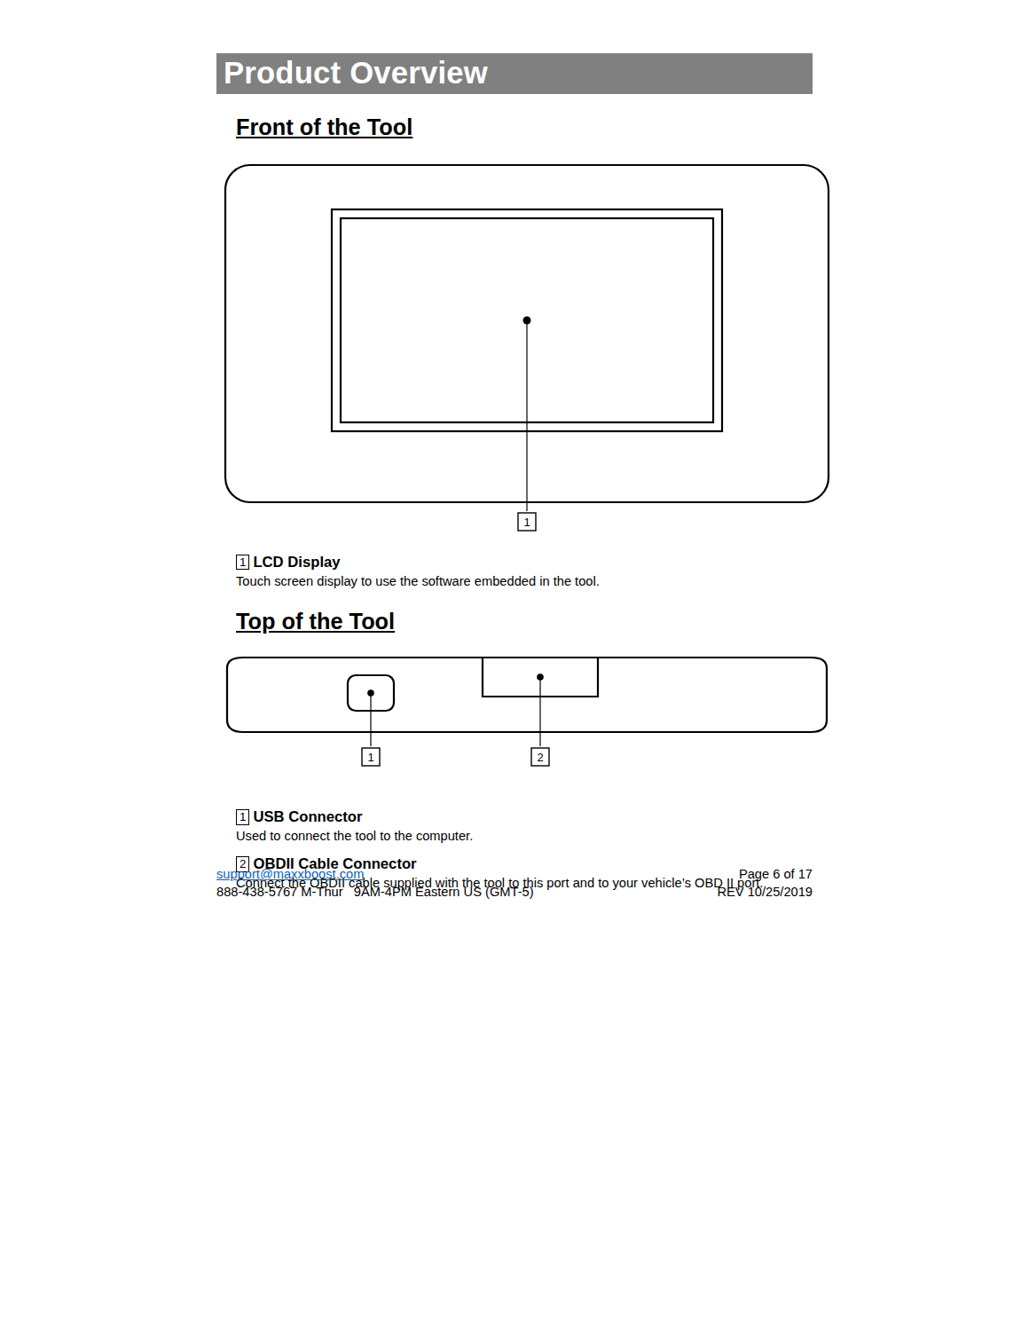Product Overview
Front of the Tool
1
1 LCD Display
Touch screen display to use the software embedded in the tool.
Top of the Tool
1 2
1 USB Connector
Used to connect the tool to the computer.
2 OBDII Cable Connector
Connect the OBDII cable supplied with the tool to this port and to your vehicle’s OBD II port.
support@maxxboost.com
888-438-5767 M-Thur 9AM-4PM Eastern US (GMT-5)
Page 6 of 17
REV 10/25/2019